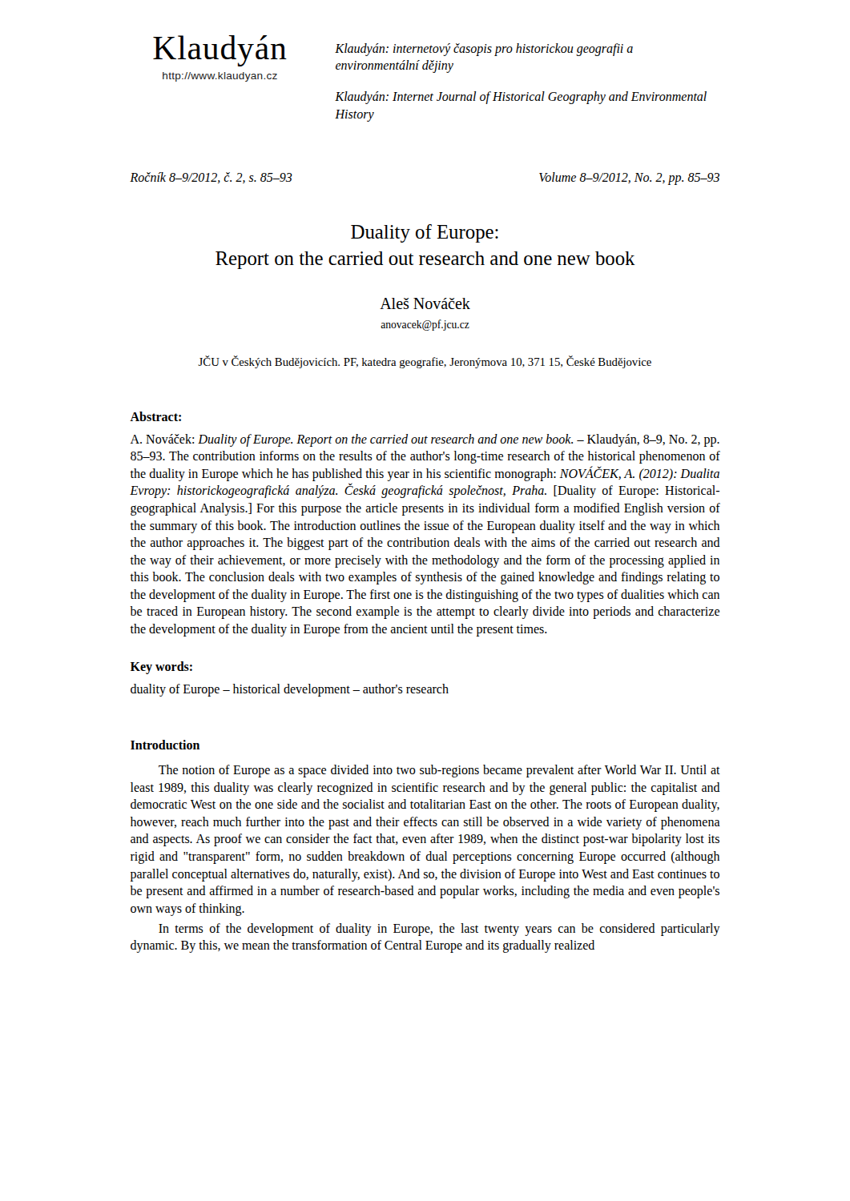Klaudyán
http://www.klaudyan.cz
Klaudyán: internetový časopis pro historickou geografii a environmentální dějiny
Klaudyán: Internet Journal of Historical Geography and Environmental History
Ročník 8–9/2012, č. 2, s. 85–93 Volume 8–9/2012, No. 2, pp. 85–93
Duality of Europe:
Report on the carried out research and one new book
Aleš Nováček
anovacek@pf.jcu.cz
JČU v Českých Budějovicích. PF, katedra geografie, Jeronýmova 10, 371 15, České Budějovice
Abstract:
A. Nováček: Duality of Europe. Report on the carried out research and one new book. – Klaudyán, 8–9, No. 2, pp. 85–93. The contribution informs on the results of the author's long-time research of the historical phenomenon of the duality in Europe which he has published this year in his scientific monograph: NOVÁČEK, A. (2012): Dualita Evropy: historickogeografická analýza. Česká geografická společnost, Praha. [Duality of Europe: Historical-geographical Analysis.] For this purpose the article presents in its individual form a modified English version of the summary of this book. The introduction outlines the issue of the European duality itself and the way in which the author approaches it. The biggest part of the contribution deals with the aims of the carried out research and the way of their achievement, or more precisely with the methodology and the form of the processing applied in this book. The conclusion deals with two examples of synthesis of the gained knowledge and findings relating to the development of the duality in Europe. The first one is the distinguishing of the two types of dualities which can be traced in European history. The second example is the attempt to clearly divide into periods and characterize the development of the duality in Europe from the ancient until the present times.
Key words:
duality of Europe – historical development – author's research
Introduction
The notion of Europe as a space divided into two sub-regions became prevalent after World War II. Until at least 1989, this duality was clearly recognized in scientific research and by the general public: the capitalist and democratic West on the one side and the socialist and totalitarian East on the other. The roots of European duality, however, reach much further into the past and their effects can still be observed in a wide variety of phenomena and aspects. As proof we can consider the fact that, even after 1989, when the distinct post-war bipolarity lost its rigid and "transparent" form, no sudden breakdown of dual perceptions concerning Europe occurred (although parallel conceptual alternatives do, naturally, exist). And so, the division of Europe into West and East continues to be present and affirmed in a number of research-based and popular works, including the media and even people's own ways of thinking.
In terms of the development of duality in Europe, the last twenty years can be considered particularly dynamic. By this, we mean the transformation of Central Europe and its gradually realized